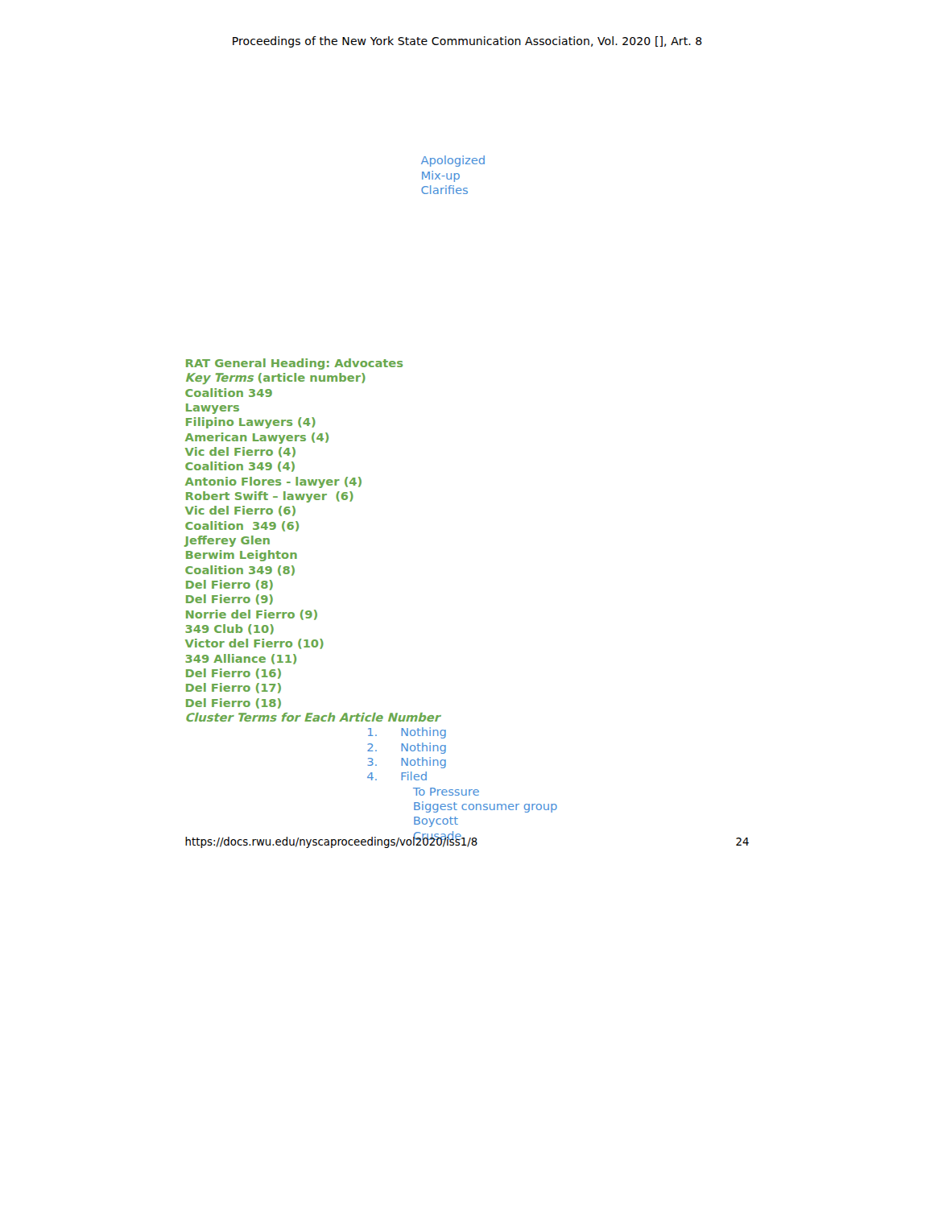Proceedings of the New York State Communication Association, Vol. 2020 [], Art. 8
Apologized
Mix-up
Clarifies
RAT General Heading: Advocates
Key Terms (article number)
Coalition 349
Lawyers
Filipino Lawyers (4)
American Lawyers (4)
Vic del Fierro (4)
Coalition 349 (4)
Antonio Flores - lawyer (4)
Robert Swift – lawyer (6)
Vic del Fierro (6)
Coalition 349 (6)
Jefferey Glen
Berwim Leighton
Coalition 349 (8)
Del Fierro (8)
Del Fierro (9)
Norrie del Fierro (9)
349 Club (10)
Victor del Fierro (10)
349 Alliance (11)
Del Fierro (16)
Del Fierro (17)
Del Fierro (18)
Cluster Terms for Each Article Number
1. Nothing 2. Nothing 3. Nothing 4. Filed To Pressure Biggest consumer group Boycott Crusade
https://docs.rwu.edu/nyscaproceedings/vol2020/iss1/8 24